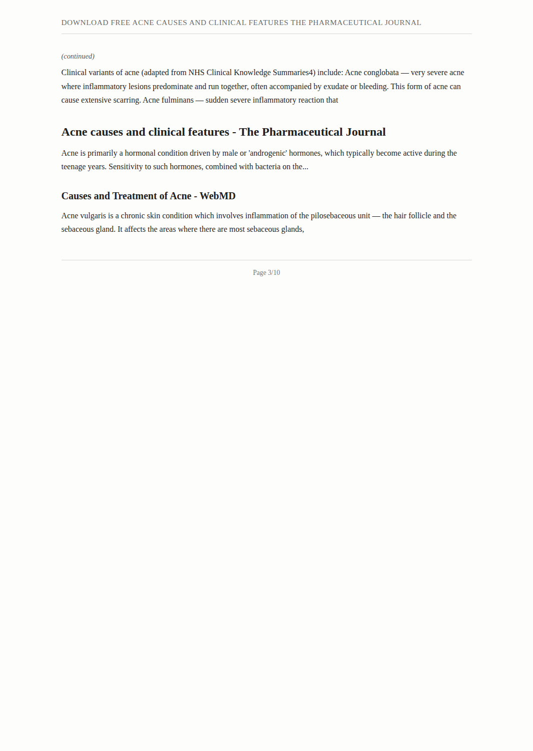Download Free Acne Causes And Clinical Features The Pharmaceutical Journal
(continued)
Clinical variants of acne (adapted from NHS Clinical Knowledge Summaries4) include: Acne conglobata — very severe acne where inflammatory lesions predominate and run together, often accompanied by exudate or bleeding. This form of acne can cause extensive scarring. Acne fulminans — sudden severe inflammatory reaction that
Acne causes and clinical features - The Pharmaceutical Journal
Acne is primarily a hormonal condition driven by male or 'androgenic' hormones, which typically become active during the teenage years. Sensitivity to such hormones, combined with bacteria on the...
Causes and Treatment of Acne - WebMD
Acne vulgaris is a chronic skin condition which involves inflammation of the pilosebaceous unit — the hair follicle and the sebaceous gland. It affects the areas where there are most sebaceous glands,
Page 3/10